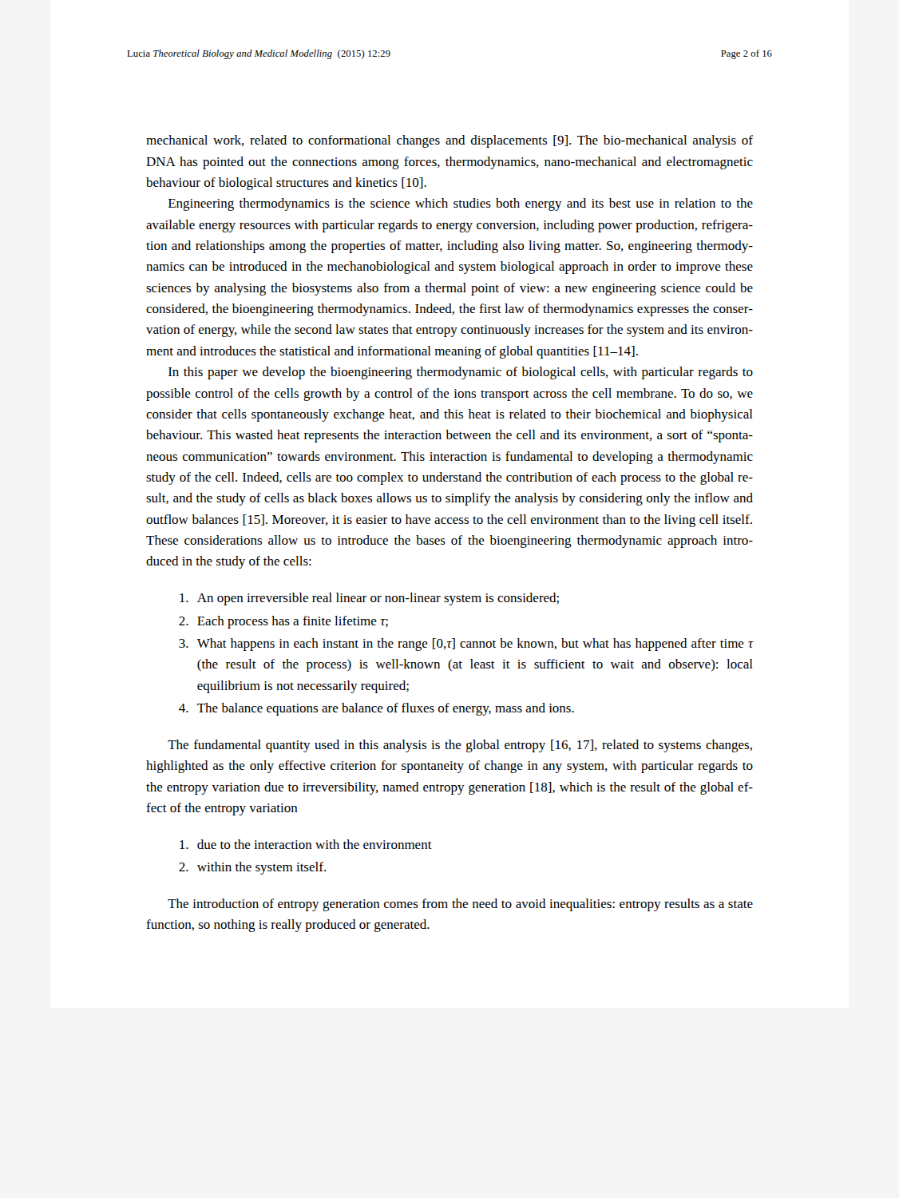Lucia Theoretical Biology and Medical Modelling (2015) 12:29 Page 2 of 16
mechanical work, related to conformational changes and displacements [9]. The bio-mechanical analysis of DNA has pointed out the connections among forces, thermodynamics, nano-mechanical and electromagnetic behaviour of biological structures and kinetics [10].
Engineering thermodynamics is the science which studies both energy and its best use in relation to the available energy resources with particular regards to energy conversion, including power production, refrigeration and relationships among the properties of matter, including also living matter. So, engineering thermodynamics can be introduced in the mechanobiological and system biological approach in order to improve these sciences by analysing the biosystems also from a thermal point of view: a new engineering science could be considered, the bioengineering thermodynamics. Indeed, the first law of thermodynamics expresses the conservation of energy, while the second law states that entropy continuously increases for the system and its environment and introduces the statistical and informational meaning of global quantities [11–14].
In this paper we develop the bioengineering thermodynamic of biological cells, with particular regards to possible control of the cells growth by a control of the ions transport across the cell membrane. To do so, we consider that cells spontaneously exchange heat, and this heat is related to their biochemical and biophysical behaviour. This wasted heat represents the interaction between the cell and its environment, a sort of “spontaneous communication” towards environment. This interaction is fundamental to developing a thermodynamic study of the cell. Indeed, cells are too complex to understand the contribution of each process to the global result, and the study of cells as black boxes allows us to simplify the analysis by considering only the inflow and outflow balances [15]. Moreover, it is easier to have access to the cell environment than to the living cell itself. These considerations allow us to introduce the bases of the bioengineering thermodynamic approach introduced in the study of the cells:
An open irreversible real linear or non-linear system is considered;
Each process has a finite lifetime τ;
What happens in each instant in the range [0,τ] cannot be known, but what has happened after time τ (the result of the process) is well-known (at least it is sufficient to wait and observe): local equilibrium is not necessarily required;
The balance equations are balance of fluxes of energy, mass and ions.
The fundamental quantity used in this analysis is the global entropy [16, 17], related to systems changes, highlighted as the only effective criterion for spontaneity of change in any system, with particular regards to the entropy variation due to irreversibility, named entropy generation [18], which is the result of the global effect of the entropy variation
due to the interaction with the environment
within the system itself.
The introduction of entropy generation comes from the need to avoid inequalities: entropy results as a state function, so nothing is really produced or generated.